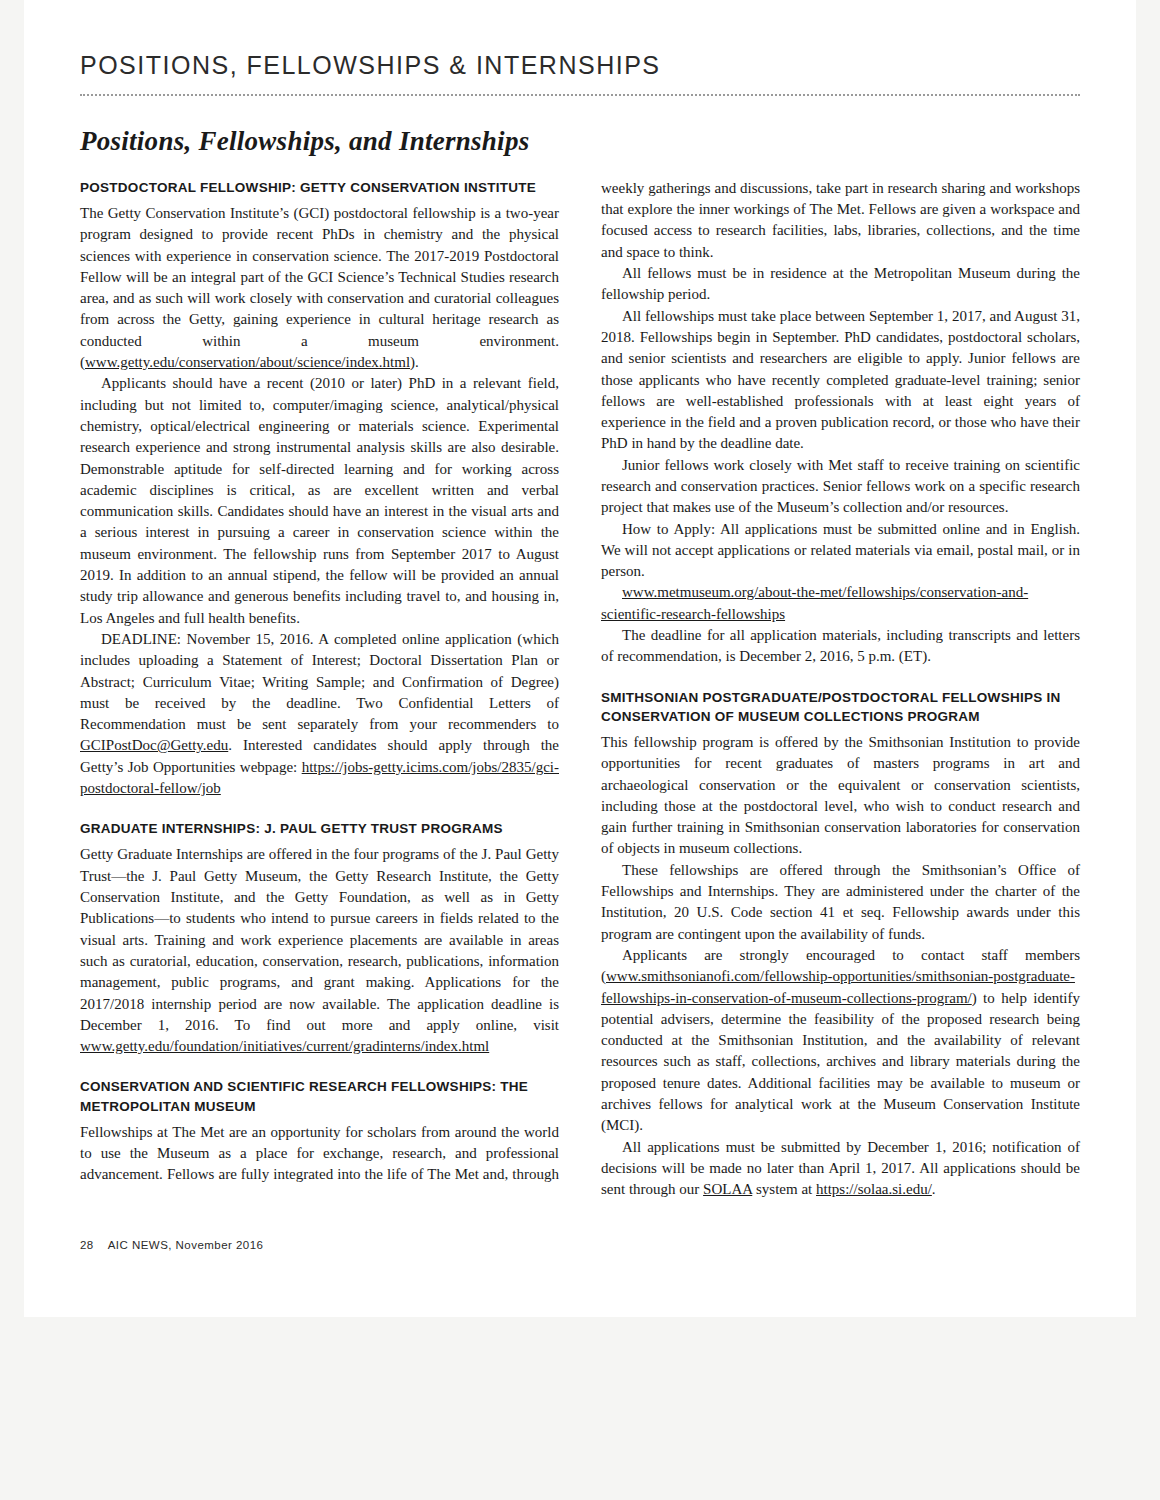POSITIONS, FELLOWSHIPS & INTERNSHIPS
Positions, Fellowships, and Internships
Postdoctoral Fellowship: Getty Conservation Institute
The Getty Conservation Institute’s (GCI) postdoctoral fellowship is a two-year program designed to provide recent PhDs in chemistry and the physical sciences with experience in conservation science. The 2017-2019 Postdoctoral Fellow will be an integral part of the GCI Science’s Technical Studies research area, and as such will work closely with conservation and curatorial colleagues from across the Getty, gaining experience in cultural heritage research as conducted within a museum environment. (www.getty.edu/conservation/about/science/index.html).
Applicants should have a recent (2010 or later) PhD in a relevant field, including but not limited to, computer/imaging science, analytical/physical chemistry, optical/electrical engineering or materials science. Experimental research experience and strong instrumental analysis skills are also desirable. Demonstrable aptitude for self-directed learning and for working across academic disciplines is critical, as are excellent written and verbal communication skills. Candidates should have an interest in the visual arts and a serious interest in pursuing a career in conservation science within the museum environment. The fellowship runs from September 2017 to August 2019. In addition to an annual stipend, the fellow will be provided an annual study trip allowance and generous benefits including travel to, and housing in, Los Angeles and full health benefits.
DEADLINE: November 15, 2016. A completed online application (which includes uploading a Statement of Interest; Doctoral Dissertation Plan or Abstract; Curriculum Vitae; Writing Sample; and Confirmation of Degree) must be received by the deadline. Two Confidential Letters of Recommendation must be sent separately from your recommenders to GCIPostDoc@Getty.edu. Interested candidates should apply through the Getty’s Job Opportunities webpage: https://jobs-getty.icims.com/jobs/2835/gci-postdoctoral-fellow/job
Graduate Internships: J. Paul Getty Trust Programs
Getty Graduate Internships are offered in the four programs of the J. Paul Getty Trust—the J. Paul Getty Museum, the Getty Research Institute, the Getty Conservation Institute, and the Getty Foundation, as well as in Getty Publications—to students who intend to pursue careers in fields related to the visual arts. Training and work experience placements are available in areas such as curatorial, education, conservation, research, publications, information management, public programs, and grant making. Applications for the 2017/2018 internship period are now available. The application deadline is December 1, 2016. To find out more and apply online, visit www.getty.edu/foundation/initiatives/current/gradinterns/index.html
Conservation and Scientific Research Fellowships: The Metropolitan Museum
Fellowships at The Met are an opportunity for scholars from around the world to use the Museum as a place for exchange, research, and professional advancement. Fellows are fully integrated into the life of The Met and, through weekly gatherings and discussions, take part in research sharing and workshops that explore the inner workings of The Met. Fellows are given a workspace and focused access to research facilities, labs, libraries, collections, and the time and space to think.
All fellows must be in residence at the Metropolitan Museum during the fellowship period.
All fellowships must take place between September 1, 2017, and August 31, 2018. Fellowships begin in September. PhD candidates, postdoctoral scholars, and senior scientists and researchers are eligible to apply. Junior fellows are those applicants who have recently completed graduate-level training; senior fellows are well-established professionals with at least eight years of experience in the field and a proven publication record, or those who have their PhD in hand by the deadline date.
Junior fellows work closely with Met staff to receive training on scientific research and conservation practices. Senior fellows work on a specific research project that makes use of the Museum’s collection and/or resources.
How to Apply: All applications must be submitted online and in English. We will not accept applications or related materials via email, postal mail, or in person.
www.metmuseum.org/about-the-met/fellowships/conservation-and-scientific-research-fellowships
The deadline for all application materials, including transcripts and letters of recommendation, is December 2, 2016, 5 p.m. (ET).
Smithsonian Postgraduate/Postdoctoral Fellowships in Conservation of Museum Collections Program
This fellowship program is offered by the Smithsonian Institution to provide opportunities for recent graduates of masters programs in art and archaeological conservation or the equivalent or conservation scientists, including those at the postdoctoral level, who wish to conduct research and gain further training in Smithsonian conservation laboratories for conservation of objects in museum collections.
These fellowships are offered through the Smithsonian’s Office of Fellowships and Internships. They are administered under the charter of the Institution, 20 U.S. Code section 41 et seq. Fellowship awards under this program are contingent upon the availability of funds.
Applicants are strongly encouraged to contact staff members (www.smithsonianofi.com/fellowship-opportunities/smithsonian-postgraduate-fellowships-in-conservation-of-museum-collections-program/) to help identify potential advisers, determine the feasibility of the proposed research being conducted at the Smithsonian Institution, and the availability of relevant resources such as staff, collections, archives and library materials during the proposed tenure dates. Additional facilities may be available to museum or archives fellows for analytical work at the Museum Conservation Institute (MCI).
All applications must be submitted by December 1, 2016; notification of decisions will be made no later than April 1, 2017. All applications should be sent through our SOLAA system at https://solaa.si.edu/.
28 AIC NEWS, November 2016